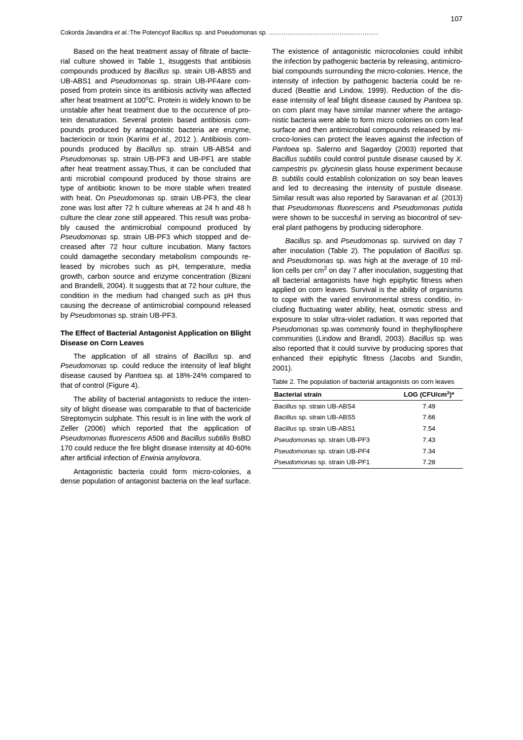107
Cokorda Javandira et al.:The Potencyof Bacillus sp. and Pseudomonas sp. ……………………………………………..
Based on the heat treatment assay of filtrate of bacterial culture showed in Table 1, itsuggests that antibiosis compounds produced by Bacillus sp. strain UB-ABS5 and UB-ABS1 and Pseudomonas sp. strain UB-PF4are composed from protein since its antibiosis activity was affected after heat treatment at 100oC. Protein is widely known to be unstable after heat treatment due to the occurence of protein denaturation. Several protein based antibiosis compounds produced by antagonistic bacteria are enzyme, bacteriocin or toxin (Karimi et al., 2012 ). Antibiosis compounds produced by Bacillus sp. strain UB-ABS4 and Pseudomonas sp. strain UB-PF3 and UB-PF1 are stable after heat treatment assay.Thus, it can be concluded that anti microbial compound produced by those strains are type of antibiotic known to be more stable when treated with heat. On Pseudomonas sp. strain UB-PF3, the clear zone was lost after 72 h culture whereas at 24 h and 48 h culture the clear zone still appeared. This result was probably caused the antimicrobial compound produced by Pseudomonas sp. strain UB-PF3 which stopped and decreased after 72 hour culture incubation. Many factors could damagethe secondary metabolism compounds released by microbes such as pH, temperature, media growth, carbon source and enzyme concentration (Bizani and Brandelli, 2004). It suggests that at 72 hour culture, the condition in the medium had changed such as pH thus causing the decrease of antimicrobial compound released by Pseudomonas sp. strain UB-PF3.
The Effect of Bacterial Antagonist Application on Blight Disease on Corn Leaves
The application of all strains of Bacillus sp. and Pseudomonas sp. could reduce the intensity of leaf blight disease caused by Pantoea sp. at 18%-24% compared to that of control (Figure 4).
The ability of bacterial antagonists to reduce the intensity of blight disease was comparable to that of bactericide Streptomycin sulphate. This result is in line with the work of Zeller (2006) which reported that the application of Pseudomonas fluorescens A506 and Bacillus subtilis BsBD 170 could reduce the fire blight disease intensity at 40-60% after artificial infection of Erwinia amylovora.
Antagonistic bacteria could form micro-colonies, a dense population of antagonist bacteria on the leaf surface. The existence of antagonistic microcolonies could inhibit the infection by pathogenic bacteria by releasing, antimicrobial compounds surrounding the micro-colonies. Hence, the intensity of infection by pathogenic bacteria could be reduced (Beattie and Lindow, 1999). Reduction of the disease intensity of leaf blight disease caused by Pantoea sp. on corn plant may have similar manner where the antagonistic bacteria were able to form micro colonies on corn leaf surface and then antimicrobial compounds released by microco-lonies can protect the leaves against the infection of Pantoea sp. Salerno and Sagardoy (2003) reported that Bacillus subtilis could control pustule disease caused by X. campestris pv. glycinesin glass house experiment because B. subtilis could establish colonization on soy bean leaves and led to decreasing the intensity of pustule disease. Similar result was also reported by Saravanan et al. (2013) that Pseudomonas fluorescens and Pseudomonas putida were shown to be succesful in serving as biocontrol of several plant pathogens by producing siderophore.
Bacillus sp. and Pseudomonas sp. survived on day 7 after inoculation (Table 2). The population of Bacillus sp. and Pseudomonas sp. was high at the average of 10 million cells per cm2 on day 7 after inoculation, suggesting that all bacterial antagonists have high epiphytic fitness when applied on corn leaves. Survival is the ability of organisms to cope with the varied environmental stress conditio, including fluctuating water ability, heat, osmotic stress and exposure to solar ultra-violet radiation. It was reported that Pseudomonas sp.was commonly found in thephyllosphere communities (Lindow and Brandl, 2003). Bacillus sp. was also reported that it could survive by producing spores that enhanced their epiphytic fitness (Jacobs and Sundin, 2001).
Table 2. The population of bacterial antagonists on corn leaves
| Bacterial strain | LOG (CFU/cm 2 )* |
| --- | --- |
| Bacillus sp. strain UB-ABS4 | 7.49 |
| Bacillus sp. strain UB-ABS5 | 7.66 |
| Bacillus sp. strain UB-ABS1 | 7.54 |
| Pseudomonas sp. strain UB-PF3 | 7.43 |
| Pseudomonas sp. strain UB-PF4 | 7.34 |
| Pseudomonas sp. strain UB-PF1 | 7.28 |